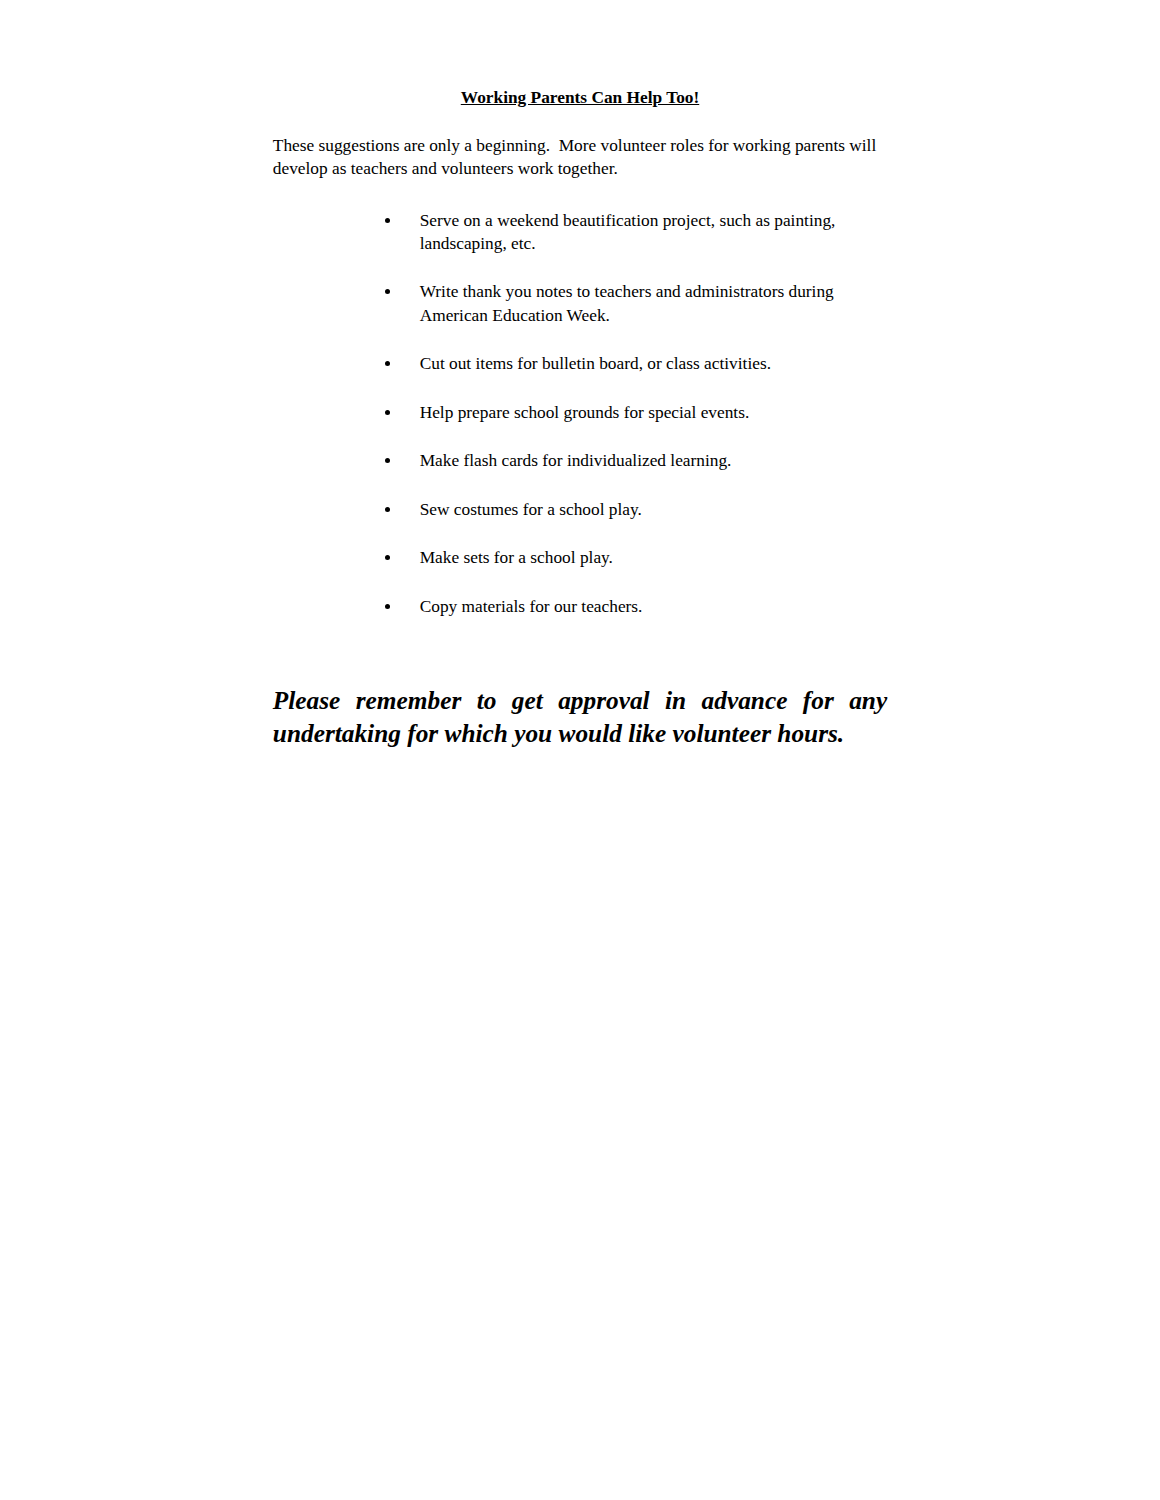Working Parents Can Help Too!
These suggestions are only a beginning. More volunteer roles for working parents will develop as teachers and volunteers work together.
Serve on a weekend beautification project, such as painting, landscaping, etc.
Write thank you notes to teachers and administrators during American Education Week.
Cut out items for bulletin board, or class activities.
Help prepare school grounds for special events.
Make flash cards for individualized learning.
Sew costumes for a school play.
Make sets for a school play.
Copy materials for our teachers.
Please remember to get approval in advance for any undertaking for which you would like volunteer hours.